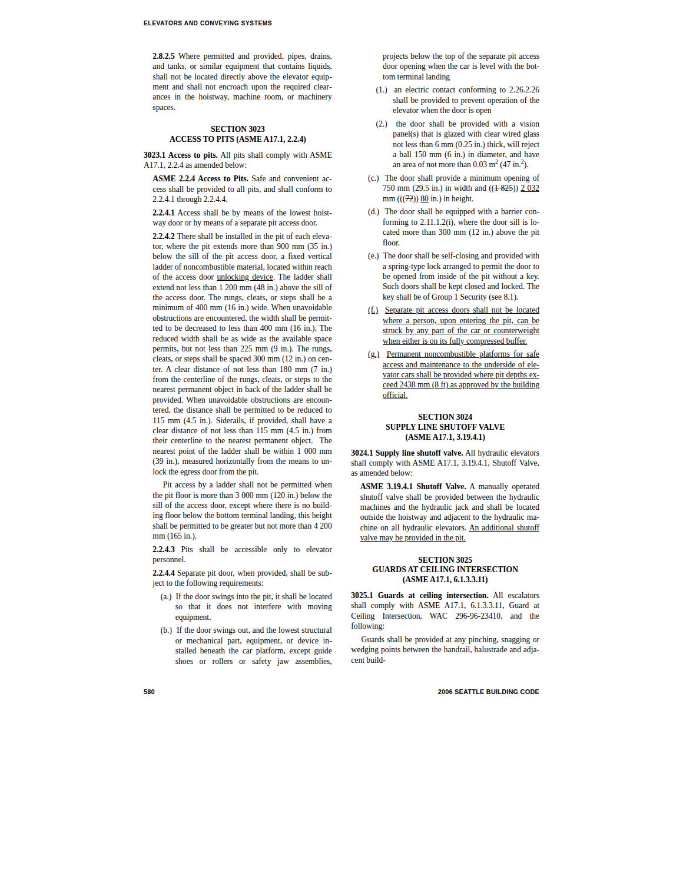ELEVATORS AND CONVEYING SYSTEMS
2.8.2.5 Where permitted and provided, pipes, drains, and tanks, or similar equipment that contains liquids, shall not be located directly above the elevator equipment and shall not encroach upon the required clearances in the hoistway, machine room, or machinery spaces.
SECTION 3023 ACCESS TO PITS (ASME A17.1, 2.2.4)
3023.1 Access to pits. All pits shall comply with ASME A17.1, 2.2.4 as amended below:
ASME 2.2.4 Access to Pits. Safe and convenient access shall be provided to all pits, and shall conform to 2.2.4.1 through 2.2.4.4.
2.2.4.1 Access shall be by means of the lowest hoistway door or by means of a separate pit access door.
2.2.4.2 There shall be installed in the pit of each elevator, where the pit extends more than 900 mm (35 in.) below the sill of the pit access door, a fixed vertical ladder of noncombustible material, located within reach of the access door unlocking device. The ladder shall extend not less than 1 200 mm (48 in.) above the sill of the access door. The rungs, cleats, or steps shall be a minimum of 400 mm (16 in.) wide. When unavoidable obstructions are encountered, the width shall be permitted to be decreased to less than 400 mm (16 in.). The reduced width shall be as wide as the available space permits, but not less than 225 mm (9 in.). The rungs, cleats, or steps shall be spaced 300 mm (12 in.) on center. A clear distance of not less than 180 mm (7 in.) from the centerline of the rungs, cleats, or steps to the nearest permanent object in back of the ladder shall be provided. When unavoidable obstructions are encountered, the distance shall be permitted to be reduced to 115 mm (4.5 in.). Siderails, if provided, shall have a clear distance of not less than 115 mm (4.5 in.) from their centerline to the nearest permanent object. The nearest point of the ladder shall be within 1 000 mm (39 in.), measured horizontally from the means to unlock the egress door from the pit.
Pit access by a ladder shall not be permitted when the pit floor is more than 3 000 mm (120 in.) below the sill of the access door, except where there is no building floor below the bottom terminal landing, this height shall be permitted to be greater but not more than 4 200 mm (165 in.).
2.2.4.3 Pits shall be accessible only to elevator personnel.
2.2.4.4 Separate pit door, when provided, shall be subject to the following requirements:
(a.) If the door swings into the pit, it shall be located so that it does not interfere with moving equipment.
(b.) If the door swings out, and the lowest structural or mechanical part, equipment, or device installed beneath the car platform, except guide shoes or rollers or safety jaw assemblies, projects below the top of the separate pit access door opening when the car is level with the bottom terminal landing
(1.) an electric contact conforming to 2.26.2.26 shall be provided to prevent operation of the elevator when the door is open
(2.) the door shall be provided with a vision panel(s) that is glazed with clear wired glass not less than 6 mm (0.25 in.) thick, will reject a ball 150 mm (6 in.) in diameter, and have an area of not more than 0.03 m2 (47 in.2).
(c.) The door shall provide a minimum opening of 750 mm (29.5 in.) in width and ((1 825)) 2 032 mm (((72)) 80 in.) in height.
(d.) The door shall be equipped with a barrier conforming to 2.11.1.2(i), where the door sill is located more than 300 mm (12 in.) above the pit floor.
(e.) The door shall be self-closing and provided with a spring-type lock arranged to permit the door to be opened from inside of the pit without a key. Such doors shall be kept closed and locked. The key shall be of Group 1 Security (see 8.1).
(f.) Separate pit access doors shall not be located where a person, upon entering the pit, can be struck by any part of the car or counterweight when either is on its fully compressed buffer.
(g.) Permanent noncombustible platforms for safe access and maintenance to the underside of elevator cars shall be provided where pit depths exceed 2438 mm (8 ft) as approved by the building official.
SECTION 3024 SUPPLY LINE SHUTOFF VALVE (ASME A17.1, 3.19.4.1)
3024.1 Supply line shutoff valve. All hydraulic elevators shall comply with ASME A17.1, 3.19.4.1, Shutoff Valve, as amended below:
ASME 3.19.4.1 Shutoff Valve. A manually operated shutoff valve shall be provided between the hydraulic machines and the hydraulic jack and shall be located outside the hoistway and adjacent to the hydraulic machine on all hydraulic elevators. An additional shutoff valve may be provided in the pit.
SECTION 3025 GUARDS AT CEILING INTERSECTION (ASME A17.1, 6.1.3.3.11)
3025.1 Guards at ceiling intersection. All escalators shall comply with ASME A17.1, 6.1.3.3.11, Guard at Ceiling Intersection, WAC 296-96-23410, and the following:
Guards shall be provided at any pinching, snagging or wedging points between the handrail, balustrade and adjacent build-
580 2006 SEATTLE BUILDING CODE